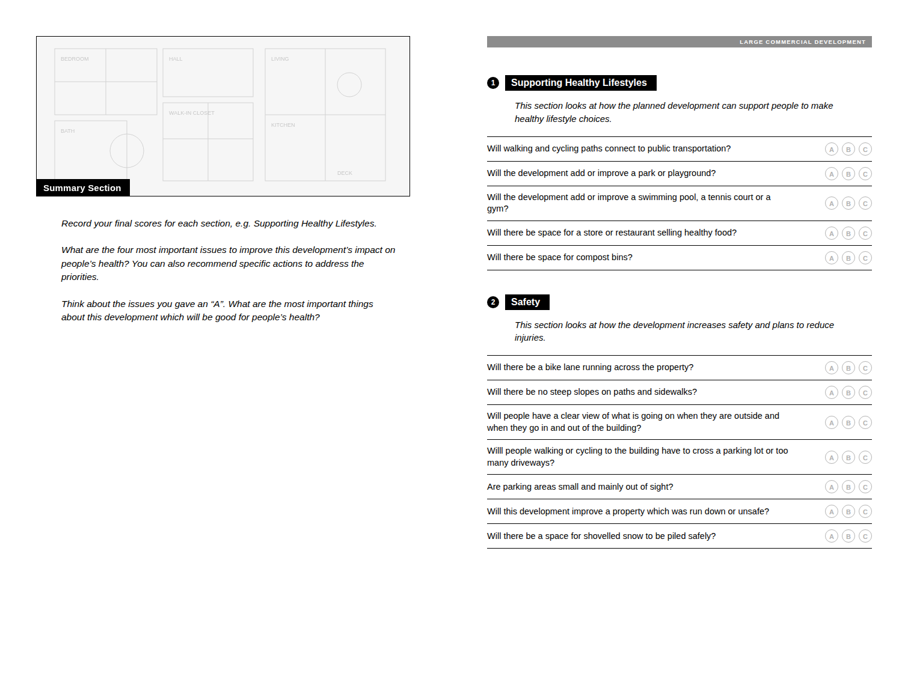Summary Section
Record your final scores for each section, e.g. Supporting Healthy Lifestyles.
What are the four most important issues to improve this development’s impact on people’s health? You can also recommend specific actions to address the priorities.
Think about the issues you gave an “A”. What are the most important things about this development which will be good for people’s health?
LARGE COMMERCIAL DEVELOPMENT
1
Supporting Healthy Lifestyles
This section looks at how the planned development can support people to make healthy lifestyle choices.
| Will walking and cycling paths connect to public transportation? | A B C |
| Will the development add or improve a park or playground? | A B C |
| Will the development add or improve a swimming pool, a tennis court or a gym? | A B C |
| Will there be space for a store or restaurant selling healthy food? | A B C |
| Will there be space for compost bins? | A B C |
2
Safety
This section looks at how the development increases safety and plans to reduce injuries.
| Will there be a bike lane running across the property? | A B C |
| Will there be no steep slopes on paths and sidewalks? | A B C |
| Will people have a clear view of what is going on when they are outside and when they go in and out of the building? | A B C |
| Willl people walking or cycling to the building have to cross a parking lot or too many driveways? | A B C |
| Are parking areas small and mainly out of sight? | A B C |
| Will this development improve a property which was run down or unsafe? | A B C |
| Will there be a space for shovelled snow to be piled safely? | A B C |